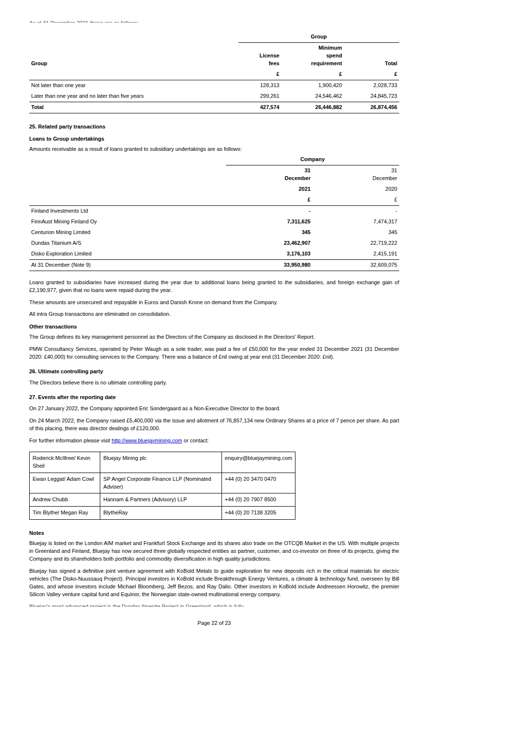As at 31 December 2021 these are as follows:
| | Group |
| Group | License fees | Minimum spend requirement | Total |
| | £ | £ | £ |
| Not later than one year | 128,313 | 1,900,420 | 2,028,733 |
| Later than one year and no later than five years | 299,261 | 24,546,462 | 24,845,723 |
| Total | 427,574 | 26,446,882 | 26,874,456 |
25. Related party transactions
Loans to Group undertakings
Amounts receivable as a result of loans granted to subsidiary undertakings are as follows:
| | Company |
| | 31 December | 31 December |
| | 2021 | 2020 |
| | £ | £ |
| Finland Investments Ltd | - | - |
| FinnAust Mining Finland Oy | 7,311,625 | 7,474,317 |
| Centurion Mining Limited | 345 | 345 |
| Dundas Titanium A/S | 23,462,907 | 22,719,222 |
| Disko Exploration Limited | 3,176,103 | 2,415,191 |
| At 31 December (Note 9) | 33,950,980 | 32,609,075 |
Loans granted to subsidiaries have increased during the year due to additional loans being granted to the subsidiaries, and foreign exchange gain of £2,190,977, given that no loans were repaid during the year.
These amounts are unsecured and repayable in Euros and Danish Krone on demand from the Company.
All intra Group transactions are eliminated on consolidation.
Other transactions
The Group defines its key management personnel as the Directors of the Company as disclosed in the Directors' Report.
PMW Consultancy Services, operated by Peter Waugh as a sole trader, was paid a fee of £50,000 for the year ended 31 December 2021 (31 December 2020: £40,000) for consulting services to the Company. There was a balance of £nil owing at year end (31 December 2020: £nil).
26. Ultimate controlling party
The Directors believe there is no ultimate controlling party.
27. Events after the reporting date
On 27 January 2022, the Company appointed Eric Sondergaard as a Non-Executive Director to the board.
On 24 March 2022, the Company raised £5,400,000 via the issue and allotment of 76,857,134 new Ordinary Shares at a price of 7 pence per share. As part of this placing, there was director dealings of £120,000.
For further information please visit http://www.bluejaymining.com or contact:
| Roderick McIllree/ Kevin Sheil | Bluejay Mining plc | enquiry@bluejaymining.com |
| Ewan Leggat/ Adam Cowl | SP Angel Corporate Finance LLP (Nominated Adviser) | +44 (0) 20 3470 0470 |
| Andrew Chubb | Hannam & Partners (Advisory) LLP | +44 (0) 20 7907 8500 |
| Tim Blythe/ Megan Ray | BlytheRay | +44 (0) 20 7138 3205 |
Notes
Bluejay is listed on the London AIM market and Frankfurt Stock Exchange and its shares also trade on the OTCQB Market in the US. With multiple projects in Greenland and Finland, Bluejay has now secured three globally respected entities as partner, customer, and co-investor on three of its projects, giving the Company and its shareholders both portfolio and commodity diversification in high quality jurisdictions.
Bluejay has signed a definitive joint venture agreement with KoBold Metals to guide exploration for new deposits rich in the critical materials for electric vehicles (The Disko-Nuussauq Project). Principal investors in KoBold include Breakthrough Energy Ventures, a climate & technology fund, overseen by Bill Gates, and whose investors include Michael Bloomberg, Jeff Bezos, and Ray Dalio. Other investors in KoBold include Andreessen Horowitz, the premier Silicon Valley venture capital fund and Equinor, the Norwegian state-owned multinational energy company.
Bluejay's most advanced project is the Dundas Ilmenite Project in Greenland, which is fully
Page 22 of 23